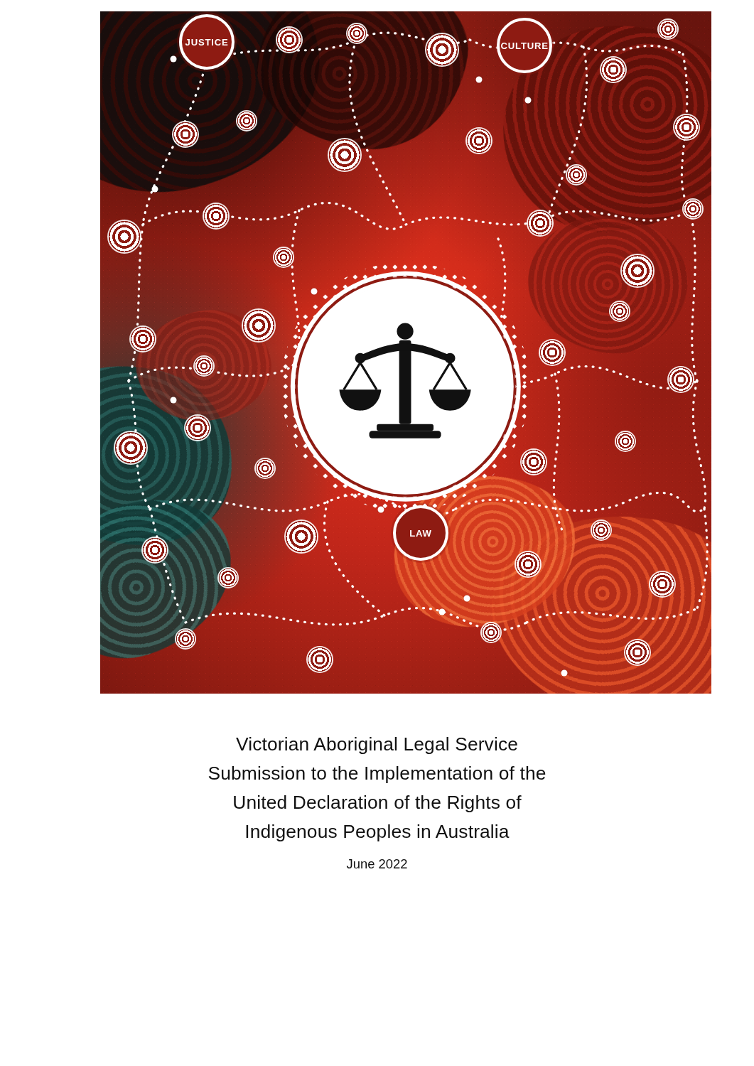Justice Culture Law
Victorian Aboriginal Legal Service Submission to the Implementation of the United Declaration of the Rights of Indigenous Peoples in Australia
June 2022